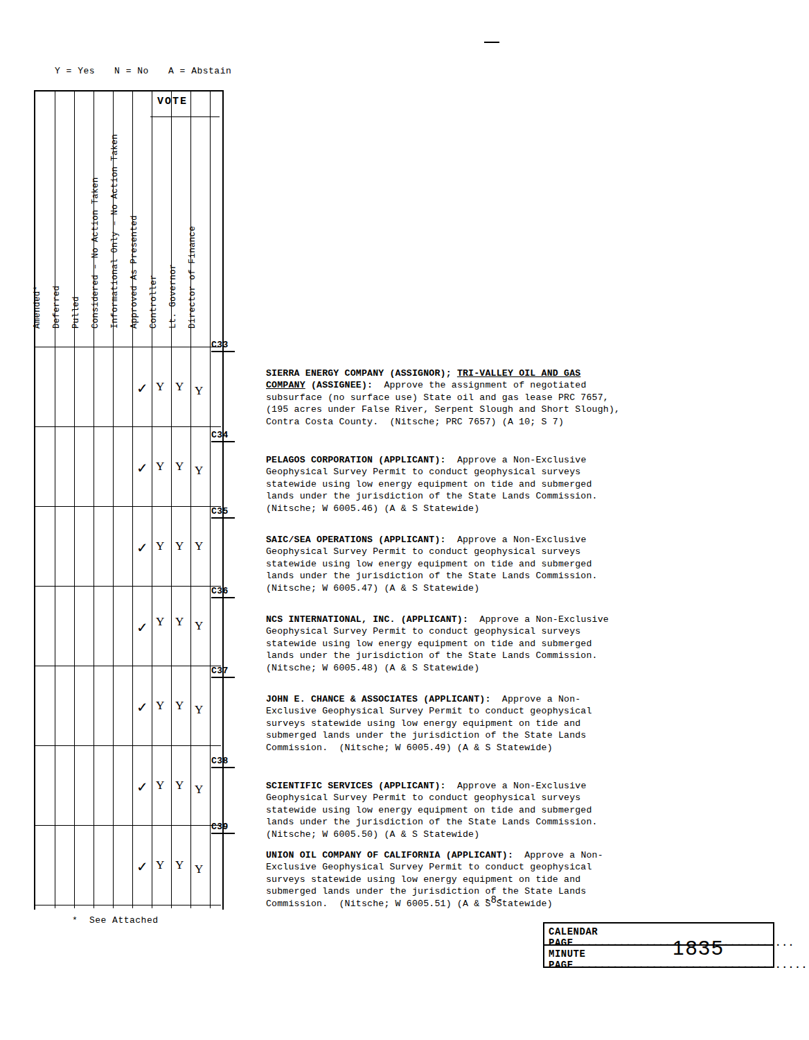Y = Yes N = No A = Abstain
VOTE
Amended*
Deferred
Pulled
Considered – No Action Taken
Informational Only – No Action Taken
Approved As Presented
Controller
Lt. Governor
Director of Finance
✓
Y
Y
Y
✓
Y
Y
Y
✓
Y
Y
Y
✓
Y
Y
Y
✓
Y
Y
Y
✓
Y
Y
Y
✓
Y
Y
Y
* See Attached
C33
C34
C35
C36
C37
C38
C39
SIERRA ENERGY COMPANY (ASSIGNOR); TRI-VALLEY OIL AND GAS
COMPANY (ASSIGNEE): Approve the assignment of negotiated
subsurface (no surface use) State oil and gas lease PRC 7657,
(195 acres under False River, Serpent Slough and Short Slough),
Contra Costa County. (Nitsche; PRC 7657) (A 10; S 7)
PELAGOS CORPORATION (APPLICANT): Approve a Non-Exclusive
Geophysical Survey Permit to conduct geophysical surveys
statewide using low energy equipment on tide and submerged
lands under the jurisdiction of the State Lands Commission.
(Nitsche; W 6005.46) (A & S Statewide)
SAIC/SEA OPERATIONS (APPLICANT): Approve a Non-Exclusive
Geophysical Survey Permit to conduct geophysical surveys
statewide using low energy equipment on tide and submerged
lands under the jurisdiction of the State Lands Commission.
(Nitsche; W 6005.47) (A & S Statewide)
NCS INTERNATIONAL, INC. (APPLICANT): Approve a Non-Exclusive
Geophysical Survey Permit to conduct geophysical surveys
statewide using low energy equipment on tide and submerged
lands under the jurisdiction of the State Lands Commission.
(Nitsche; W 6005.48) (A & S Statewide)
JOHN E. CHANCE & ASSOCIATES (APPLICANT): Approve a Non-
Exclusive Geophysical Survey Permit to conduct geophysical
surveys statewide using low energy equipment on tide and
submerged lands under the jurisdiction of the State Lands
Commission. (Nitsche; W 6005.49) (A & S Statewide)
SCIENTIFIC SERVICES (APPLICANT): Approve a Non-Exclusive
Geophysical Survey Permit to conduct geophysical surveys
statewide using low energy equipment on tide and submerged
lands under the jurisdiction of the State Lands Commission.
(Nitsche; W 6005.50) (A & S Statewide)
UNION OIL COMPANY OF CALIFORNIA (APPLICANT): Approve a Non-
Exclusive Geophysical Survey Permit to conduct geophysical
surveys statewide using low energy equipment on tide and
submerged lands under the jurisdiction of the State Lands
Commission. (Nitsche; W 6005.51) (A & S Statewide)
-8-
CALENDAR PAGE .................................
MINUTE PAGE .................................... 1835